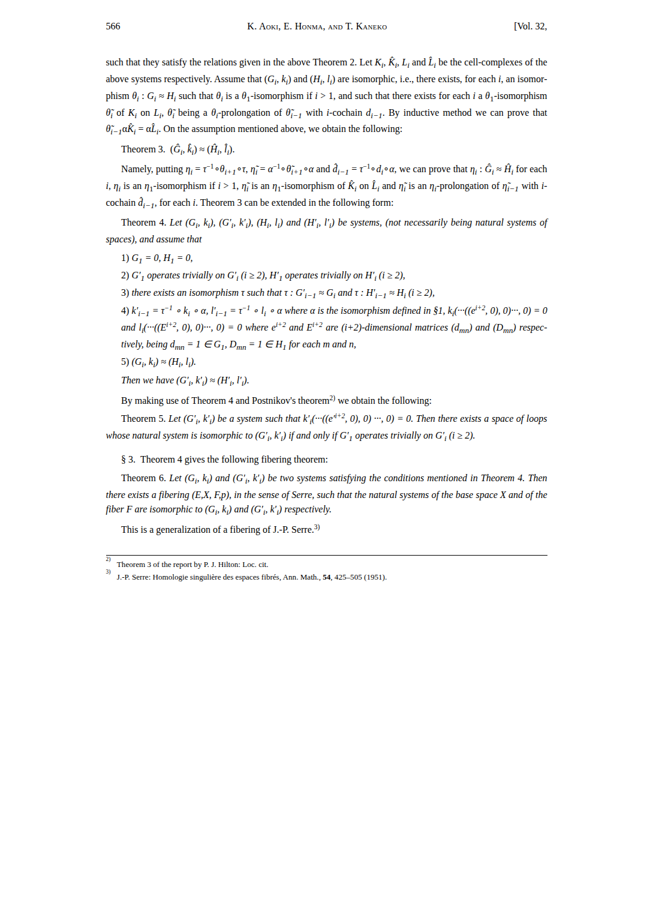566 K. Aoki, E. Honma, and T. Kaneko [Vol. 32,
such that they satisfy the relations given in the above Theorem 2. Let Ki, K̂i, Li and L̂i be the cell-complexes of the above systems respectively. Assume that (Gi, ki) and (Hi, li) are isomorphic, i.e., there exists, for each i, an isomorphism θi : Gi ≈ Hi such that θi is a θ1-isomorphism if i > 1, and such that there exists for each i a θ1-isomorphism θ̃i of Ki on Li, θ̃i being a θi-prolongation of θ̃i−1 with i-cochain di−1. By inductive method we can prove that θ̃i−1αK̂i = αL̂i. On the assumption mentioned above, we obtain the following:
Theorem 3. (Ĝi, k̂i) ≈ (Ĥi, l̂i).
Namely, putting ηi = τ−1∘θi+1∘τ, η̃i = α−1∘θ̃i+1∘α and d̂i−1 = τ−1∘di∘α, we can prove that ηi : Ĝi ≈ Ĥi for each i, ηi is an η1-isomorphism if i > 1, η̃i is an η1-isomorphism of K̂i on L̂i and η̃i is an ηi-prolongation of η̃i−1 with i-cochain d̂i−1, for each i. Theorem 3 can be extended in the following form:
Theorem 4. Let (Gi, ki), (G′i, k′i), (Hi, li) and (H′i, l′i) be systems, (not necessarily being natural systems of spaces), and assume that
G1 = 0, H1 = 0,
G′1 operates trivially on G′i (i ≥ 2), H′1 operates trivially on H′i (i ≥ 2),
there exists an isomorphism τ such that τ : G′i−1 ≈ Gi and τ : H′i−1 ≈ Hi (i ≥ 2),
k′i−1 = τ−1 ∘ ki ∘ α, l′i−1 = τ−1 ∘ li ∘ α where α is the isomorphism defined in §1, ki(···((ei+2, 0), 0)···, 0) = 0 and li(···((Ei+2, 0), 0)···, 0) = 0 where ei+2 and Ei+2 are (i+2)-dimensional matrices (dmn) and (Dmn) respectively, being dmn = 1 ∈ G1, Dmn = 1 ∈ H1 for each m and n,
(Gi, ki) ≈ (Hi, li).
Then we have (G′i, k′i) ≈ (H′i, l′i).
By making use of Theorem 4 and Postnikov's theorem2) we obtain the following:
Theorem 5. Let (G′i, k′i) be a system such that k′i(···((e′i+2, 0), 0) ···, 0) = 0. Then there exists a space of loops whose natural system is isomorphic to (G′i, k′i) if and only if G′1 operates trivially on G′i (i ≥ 2).
§ 3. Theorem 4 gives the following fibering theorem:
Theorem 6. Let (Gi, ki) and (G′i, k′i) be two systems satisfying the conditions mentioned in Theorem 4. Then there exists a fibering (E,X, F,p), in the sense of Serre, such that the natural systems of the base space X and of the fiber F are isomorphic to (Gi, ki) and (G′i, k′i) respectively.
This is a generalization of a fibering of J.-P. Serre.3)
2)Theorem 3 of the report by P. J. Hilton: Loc. cit.
3)J.-P. Serre: Homologie singulière des espaces fibrés, Ann. Math., 54, 425–505 (1951).